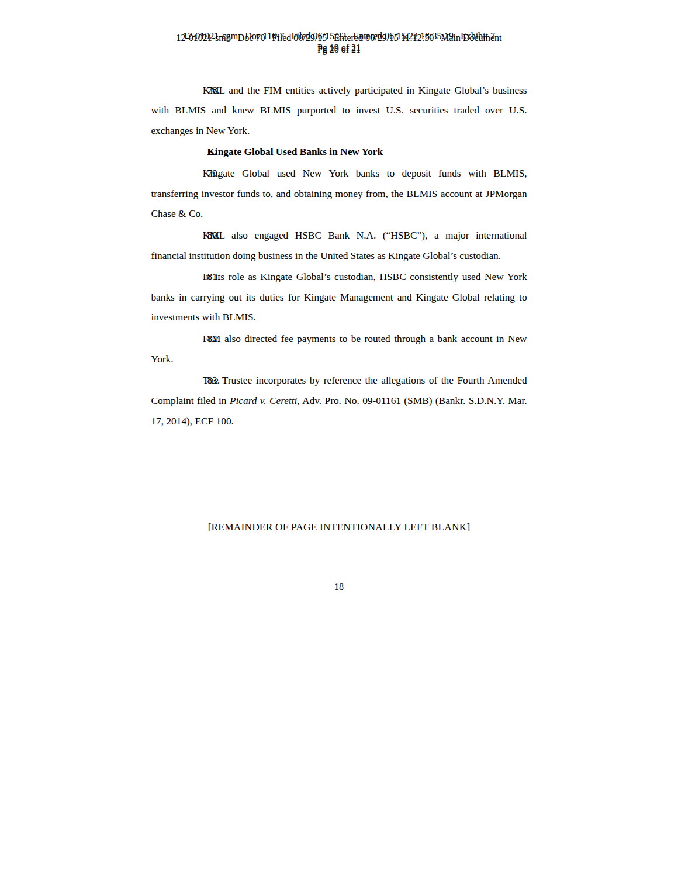12-01021-cgm Doc 116-7 Filed 06/15/22 Entered 06/15/22 18:35:19 Exhibit 7
12-01021-smb Doc 70 Filed 06/29/15 Entered 06/29/15 11:12:50 Main Document
Pg 19 of 21
Pg 20 of 21
78. KML and the FIM entities actively participated in Kingate Global’s business with BLMIS and knew BLMIS purported to invest U.S. securities traded over U.S. exchanges in New York.
E. Kingate Global Used Banks in New York
79. Kingate Global used New York banks to deposit funds with BLMIS, transferring investor funds to, and obtaining money from, the BLMIS account at JPMorgan Chase & Co.
80. KML also engaged HSBC Bank N.A. (“HSBC”), a major international financial institution doing business in the United States as Kingate Global’s custodian.
81. In its role as Kingate Global’s custodian, HSBC consistently used New York banks in carrying out its duties for Kingate Management and Kingate Global relating to investments with BLMIS.
82. FIM also directed fee payments to be routed through a bank account in New York.
83. The Trustee incorporates by reference the allegations of the Fourth Amended Complaint filed in Picard v. Ceretti, Adv. Pro. No. 09-01161 (SMB) (Bankr. S.D.N.Y. Mar. 17, 2014), ECF 100.
[REMAINDER OF PAGE INTENTIONALLY LEFT BLANK]
18